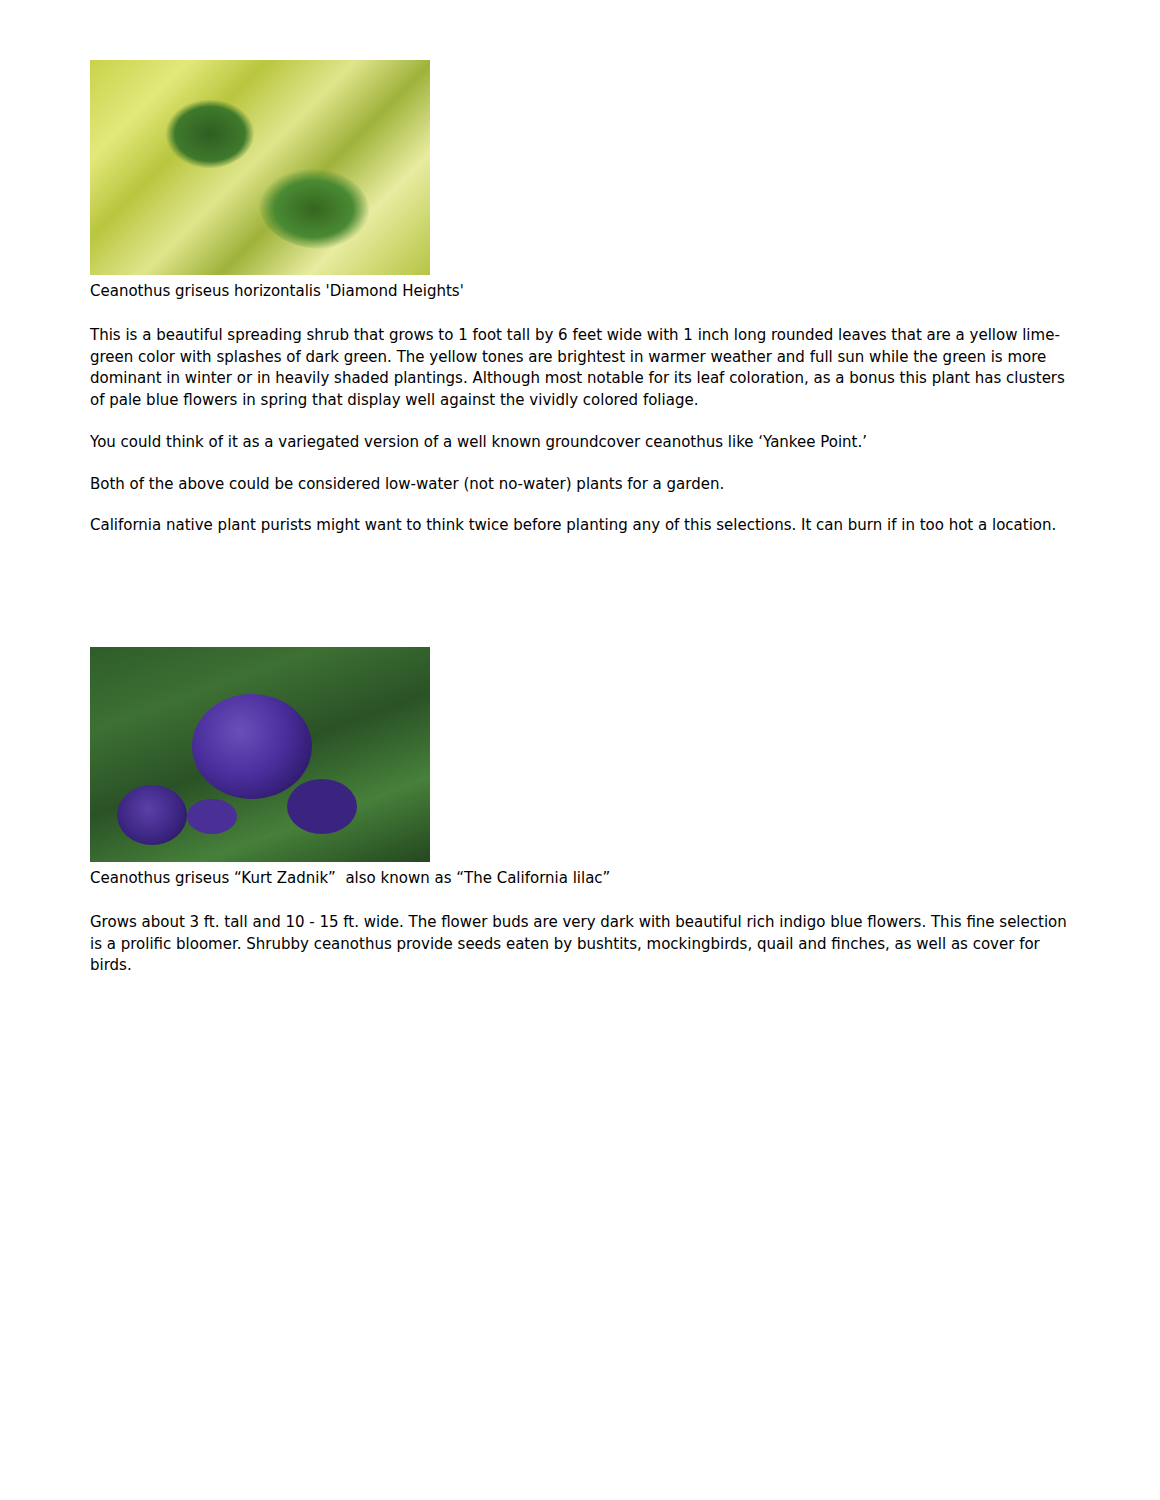Ceanothus griseus horizontalis 'Diamond Heights'
This is a beautiful spreading shrub that grows to 1 foot tall by 6 feet wide with 1 inch long rounded leaves that are a yellow lime-green color with splashes of dark green. The yellow tones are brightest in warmer weather and full sun while the green is more dominant in winter or in heavily shaded plantings. Although most notable for its leaf coloration, as a bonus this plant has clusters of pale blue flowers in spring that display well against the vividly colored foliage.
You could think of it as a variegated version of a well known groundcover ceanothus like ‘Yankee Point.’
Both of the above could be considered low-water (not no-water) plants for a garden.
California native plant purists might want to think twice before planting any of this selections. It can burn if in too hot a location.
Ceanothus griseus “Kurt Zadnik” also known as “The California lilac”
Grows about 3 ft. tall and 10 - 15 ft. wide. The flower buds are very dark with beautiful rich indigo blue flowers. This fine selection is a prolific bloomer. Shrubby ceanothus provide seeds eaten by bushtits, mockingbirds, quail and finches, as well as cover for birds.